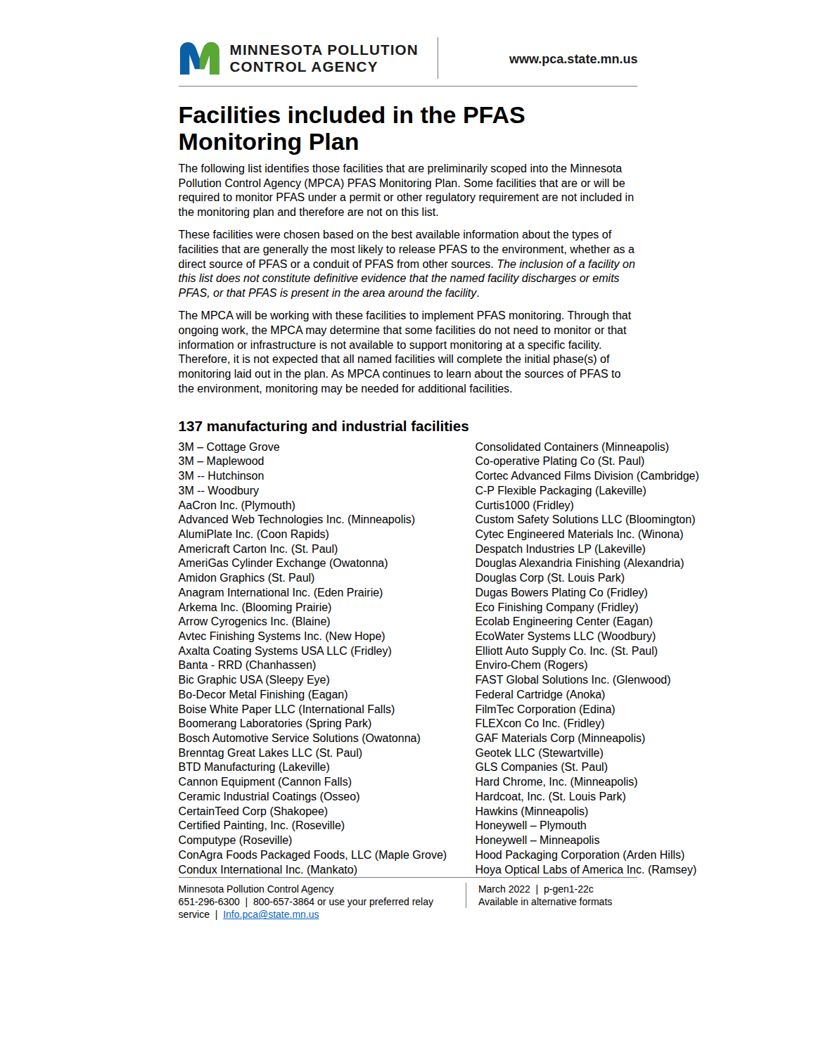MINNESOTA POLLUTION
CONTROL AGENCY
www.pca.state.mn.us
Facilities included in the PFAS Monitoring Plan
The following list identifies those facilities that are preliminarily scoped into the Minnesota Pollution Control Agency (MPCA) PFAS Monitoring Plan. Some facilities that are or will be required to monitor PFAS under a permit or other regulatory requirement are not included in the monitoring plan and therefore are not on this list.
These facilities were chosen based on the best available information about the types of facilities that are generally the most likely to release PFAS to the environment, whether as a direct source of PFAS or a conduit of PFAS from other sources. The inclusion of a facility on this list does not constitute definitive evidence that the named facility discharges or emits PFAS, or that PFAS is present in the area around the facility.
The MPCA will be working with these facilities to implement PFAS monitoring. Through that ongoing work, the MPCA may determine that some facilities do not need to monitor or that information or infrastructure is not available to support monitoring at a specific facility. Therefore, it is not expected that all named facilities will complete the initial phase(s) of monitoring laid out in the plan. As MPCA continues to learn about the sources of PFAS to the environment, monitoring may be needed for additional facilities.
137 manufacturing and industrial facilities
3M – Cottage Grove
3M – Maplewood
3M -- Hutchinson
3M -- Woodbury
AaCron Inc. (Plymouth)
Advanced Web Technologies Inc. (Minneapolis)
AlumiPlate Inc. (Coon Rapids)
Americraft Carton Inc. (St. Paul)
AmeriGas Cylinder Exchange (Owatonna)
Amidon Graphics (St. Paul)
Anagram International Inc. (Eden Prairie)
Arkema Inc. (Blooming Prairie)
Arrow Cyrogenics Inc. (Blaine)
Avtec Finishing Systems Inc. (New Hope)
Axalta Coating Systems USA LLC (Fridley)
Banta - RRD (Chanhassen)
Bic Graphic USA (Sleepy Eye)
Bo-Decor Metal Finishing (Eagan)
Boise White Paper LLC (International Falls)
Boomerang Laboratories (Spring Park)
Bosch Automotive Service Solutions (Owatonna)
Brenntag Great Lakes LLC (St. Paul)
BTD Manufacturing (Lakeville)
Cannon Equipment (Cannon Falls)
Ceramic Industrial Coatings (Osseo)
CertainTeed Corp (Shakopee)
Certified Painting, Inc. (Roseville)
Computype (Roseville)
ConAgra Foods Packaged Foods, LLC (Maple Grove)
Condux International Inc. (Mankato)
Consolidated Containers (Minneapolis)
Co-operative Plating Co (St. Paul)
Cortec Advanced Films Division (Cambridge)
C-P Flexible Packaging (Lakeville)
Curtis1000 (Fridley)
Custom Safety Solutions LLC (Bloomington)
Cytec Engineered Materials Inc. (Winona)
Despatch Industries LP (Lakeville)
Douglas Alexandria Finishing (Alexandria)
Douglas Corp (St. Louis Park)
Dugas Bowers Plating Co (Fridley)
Eco Finishing Company (Fridley)
Ecolab Engineering Center (Eagan)
EcoWater Systems LLC (Woodbury)
Elliott Auto Supply Co. Inc. (St. Paul)
Enviro-Chem (Rogers)
FAST Global Solutions Inc. (Glenwood)
Federal Cartridge (Anoka)
FilmTec Corporation (Edina)
FLEXcon Co Inc. (Fridley)
GAF Materials Corp (Minneapolis)
Geotek LLC (Stewartville)
GLS Companies (St. Paul)
Hard Chrome, Inc. (Minneapolis)
Hardcoat, Inc. (St. Louis Park)
Hawkins (Minneapolis)
Honeywell – Plymouth
Honeywell – Minneapolis
Hood Packaging Corporation (Arden Hills)
Hoya Optical Labs of America Inc. (Ramsey)
Minnesota Pollution Control Agency
651-296-6300 | 800-657-3864 or use your preferred relay service | Info.pca@state.mn.us
March 2022 | p-gen1-22c
Available in alternative formats